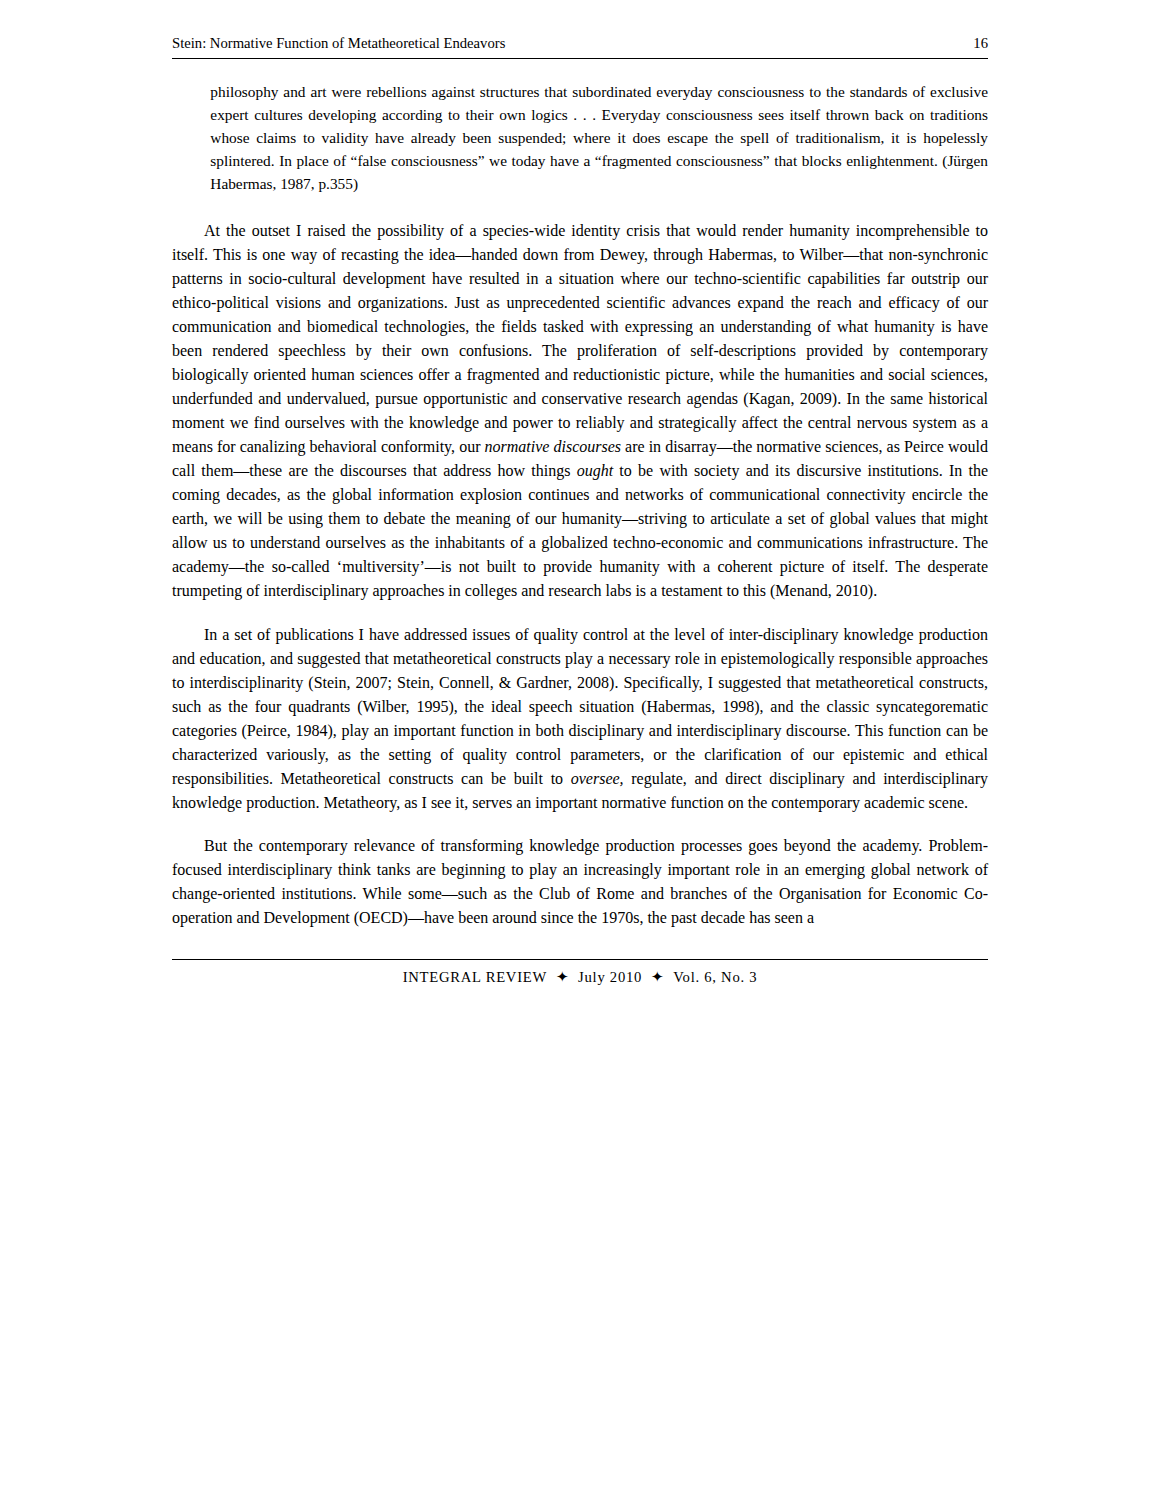Stein: Normative Function of Metatheoretical Endeavors 16
philosophy and art were rebellions against structures that subordinated everyday consciousness to the standards of exclusive expert cultures developing according to their own logics . . . Everyday consciousness sees itself thrown back on traditions whose claims to validity have already been suspended; where it does escape the spell of traditionalism, it is hopelessly splintered. In place of “false consciousness” we today have a “fragmented consciousness” that blocks enlightenment. (Jürgen Habermas, 1987, p.355)
At the outset I raised the possibility of a species-wide identity crisis that would render humanity incomprehensible to itself. This is one way of recasting the idea—handed down from Dewey, through Habermas, to Wilber—that non-synchronic patterns in socio-cultural development have resulted in a situation where our techno-scientific capabilities far outstrip our ethico-political visions and organizations. Just as unprecedented scientific advances expand the reach and efficacy of our communication and biomedical technologies, the fields tasked with expressing an understanding of what humanity is have been rendered speechless by their own confusions. The proliferation of self-descriptions provided by contemporary biologically oriented human sciences offer a fragmented and reductionistic picture, while the humanities and social sciences, underfunded and undervalued, pursue opportunistic and conservative research agendas (Kagan, 2009). In the same historical moment we find ourselves with the knowledge and power to reliably and strategically affect the central nervous system as a means for canalizing behavioral conformity, our normative discourses are in disarray—the normative sciences, as Peirce would call them—these are the discourses that address how things ought to be with society and its discursive institutions. In the coming decades, as the global information explosion continues and networks of communicational connectivity encircle the earth, we will be using them to debate the meaning of our humanity—striving to articulate a set of global values that might allow us to understand ourselves as the inhabitants of a globalized techno-economic and communications infrastructure. The academy—the so-called ‘multiversity’—is not built to provide humanity with a coherent picture of itself. The desperate trumpeting of interdisciplinary approaches in colleges and research labs is a testament to this (Menand, 2010).
In a set of publications I have addressed issues of quality control at the level of inter-disciplinary knowledge production and education, and suggested that metatheoretical constructs play a necessary role in epistemologically responsible approaches to interdisciplinarity (Stein, 2007; Stein, Connell, & Gardner, 2008). Specifically, I suggested that metatheoretical constructs, such as the four quadrants (Wilber, 1995), the ideal speech situation (Habermas, 1998), and the classic syncategorematic categories (Peirce, 1984), play an important function in both disciplinary and interdisciplinary discourse. This function can be characterized variously, as the setting of quality control parameters, or the clarification of our epistemic and ethical responsibilities. Metatheoretical constructs can be built to oversee, regulate, and direct disciplinary and interdisciplinary knowledge production. Metatheory, as I see it, serves an important normative function on the contemporary academic scene.
But the contemporary relevance of transforming knowledge production processes goes beyond the academy. Problem-focused interdisciplinary think tanks are beginning to play an increasingly important role in an emerging global network of change-oriented institutions. While some—such as the Club of Rome and branches of the Organisation for Economic Co-operation and Development (OECD)—have been around since the 1970s, the past decade has seen a
INTEGRAL REVIEW ✦ July 2010 ✦ Vol. 6, No. 3